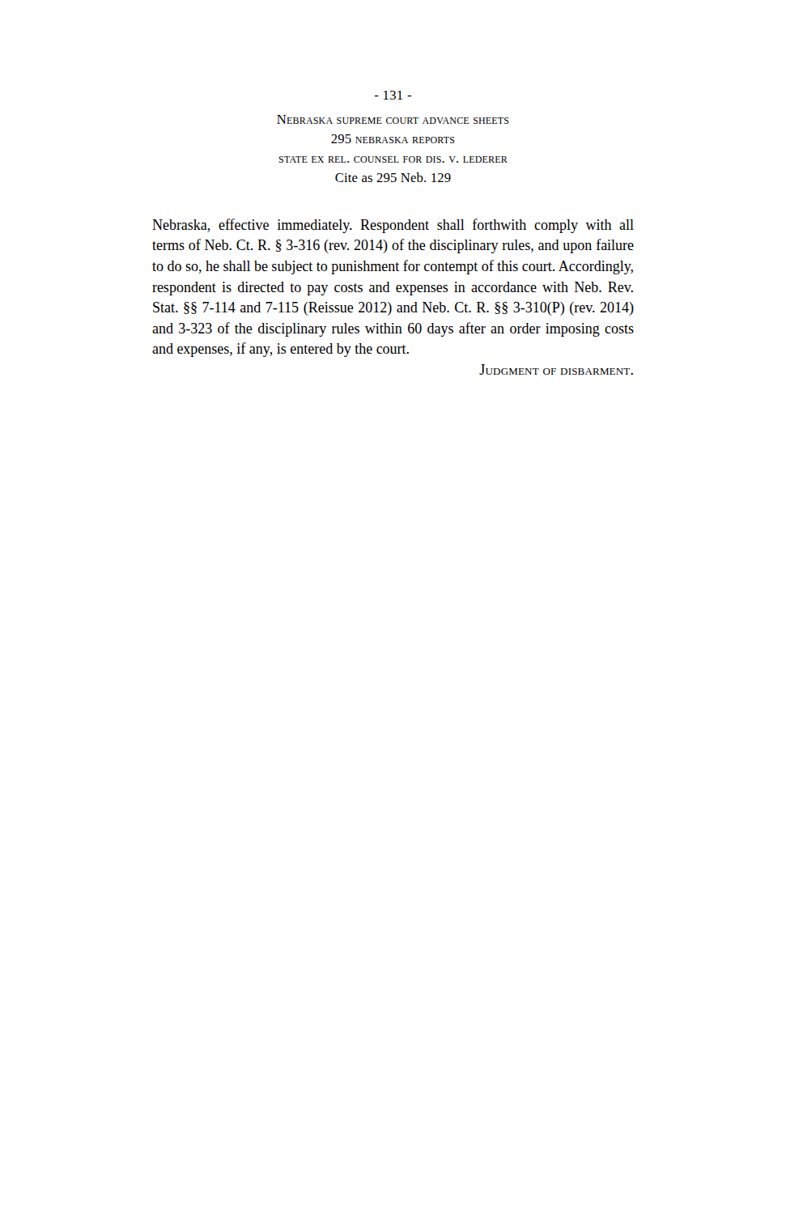- 131 -
Nebraska Supreme Court Advance Sheets
295 Nebraska Reports
STATE EX REL. COUNSEL FOR DIS. v. LEDERER
Cite as 295 Neb. 129
Nebraska, effective immediately. Respondent shall forthwith comply with all terms of Neb. Ct. R. § 3-316 (rev. 2014) of the disciplinary rules, and upon failure to do so, he shall be subject to punishment for contempt of this court. Accordingly, respondent is directed to pay costs and expenses in accordance with Neb. Rev. Stat. §§ 7-114 and 7-115 (Reissue 2012) and Neb. Ct. R. §§ 3-310(P) (rev. 2014) and 3-323 of the disciplinary rules within 60 days after an order imposing costs and expenses, if any, is entered by the court.
Judgment of disbarment.